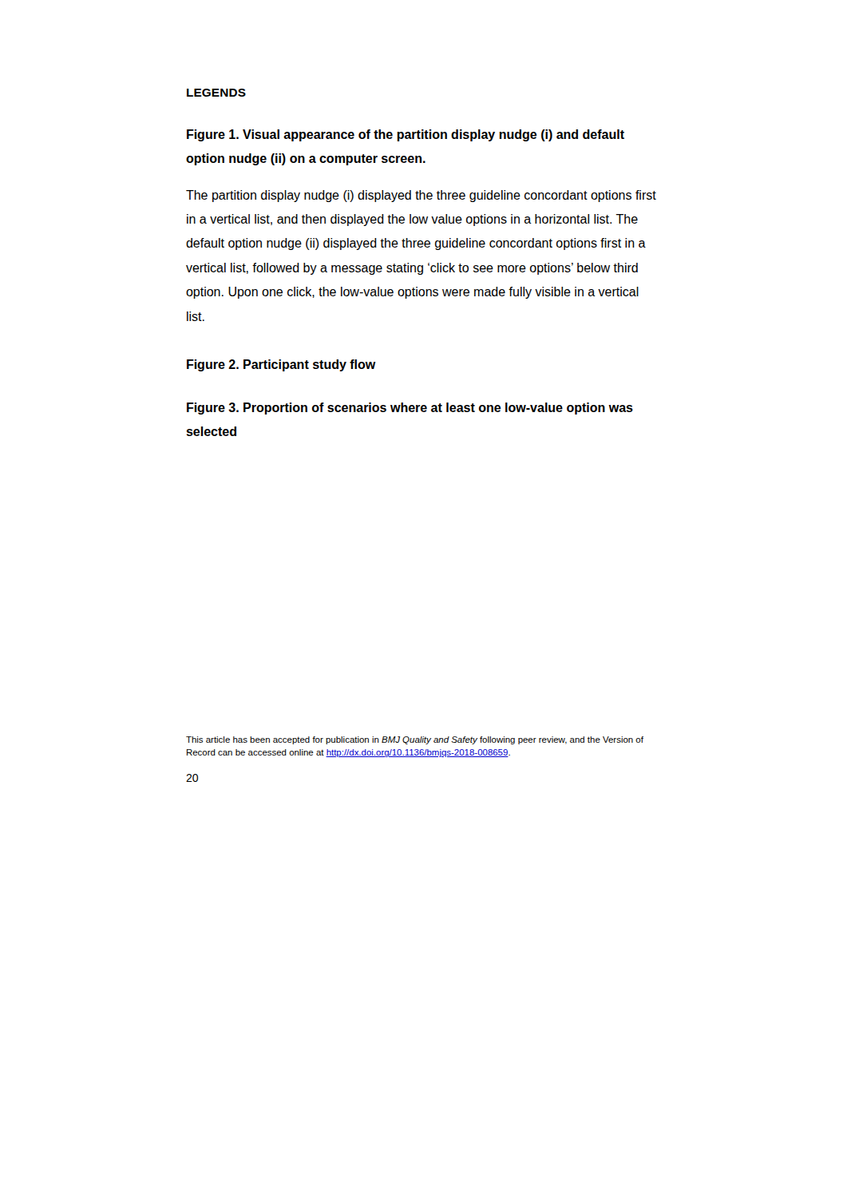LEGENDS
Figure 1. Visual appearance of the partition display nudge (i) and default option nudge (ii) on a computer screen.
The partition display nudge (i) displayed the three guideline concordant options first in a vertical list, and then displayed the low value options in a horizontal list. The default option nudge (ii) displayed the three guideline concordant options first in a vertical list, followed by a message stating ‘click to see more options’ below third option. Upon one click, the low-value options were made fully visible in a vertical list.
Figure 2. Participant study flow
Figure 3. Proportion of scenarios where at least one low-value option was selected
This article has been accepted for publication in BMJ Quality and Safety following peer review, and the Version of Record can be accessed online at http://dx.doi.org/10.1136/bmjqs-2018-008659.
20